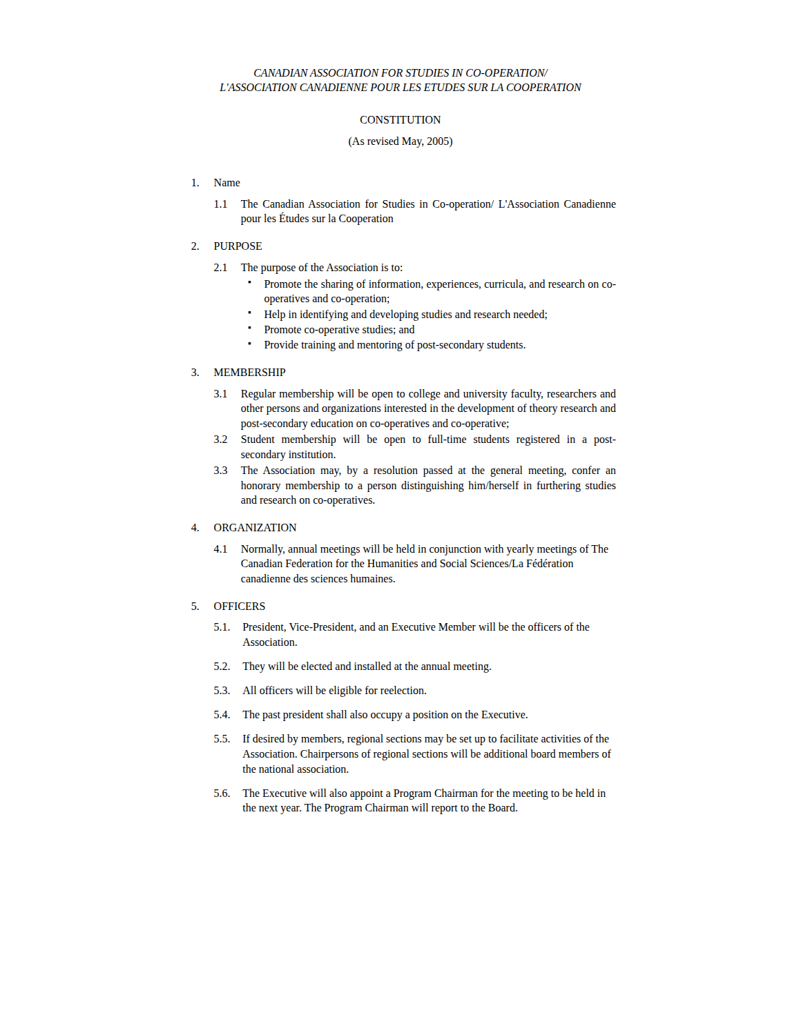CANADIAN ASSOCIATION FOR STUDIES IN CO-OPERATION/
L'ASSOCIATION CANADIENNE POUR LES ETUDES SUR LA COOPERATION
CONSTITUTION
(As revised May, 2005)
1. Name
1.1 The Canadian Association for Studies in Co-operation/ L'Association Canadienne pour les Études sur la Cooperation
2. PURPOSE
2.1 The purpose of the Association is to:
Promote the sharing of information, experiences, curricula, and research on co-operatives and co-operation;
Help in identifying and developing studies and research needed;
Promote co-operative studies; and
Provide training and mentoring of post-secondary students.
3. MEMBERSHIP
3.1 Regular membership will be open to college and university faculty, researchers and other persons and organizations interested in the development of theory research and post-secondary education on co-operatives and co-operative;
3.2 Student membership will be open to full-time students registered in a post-secondary institution.
3.3 The Association may, by a resolution passed at the general meeting, confer an honorary membership to a person distinguishing him/herself in furthering studies and research on co-operatives.
4. ORGANIZATION
4.1 Normally, annual meetings will be held in conjunction with yearly meetings of The Canadian Federation for the Humanities and Social Sciences/La Fédération canadienne des sciences humaines.
5. OFFICERS
5.1. President, Vice-President, and an Executive Member will be the officers of the Association.
5.2. They will be elected and installed at the annual meeting.
5.3. All officers will be eligible for reelection.
5.4. The past president shall also occupy a position on the Executive.
5.5. If desired by members, regional sections may be set up to facilitate activities of the Association. Chairpersons of regional sections will be additional board members of the national association.
5.6. The Executive will also appoint a Program Chairman for the meeting to be held in the next year. The Program Chairman will report to the Board.